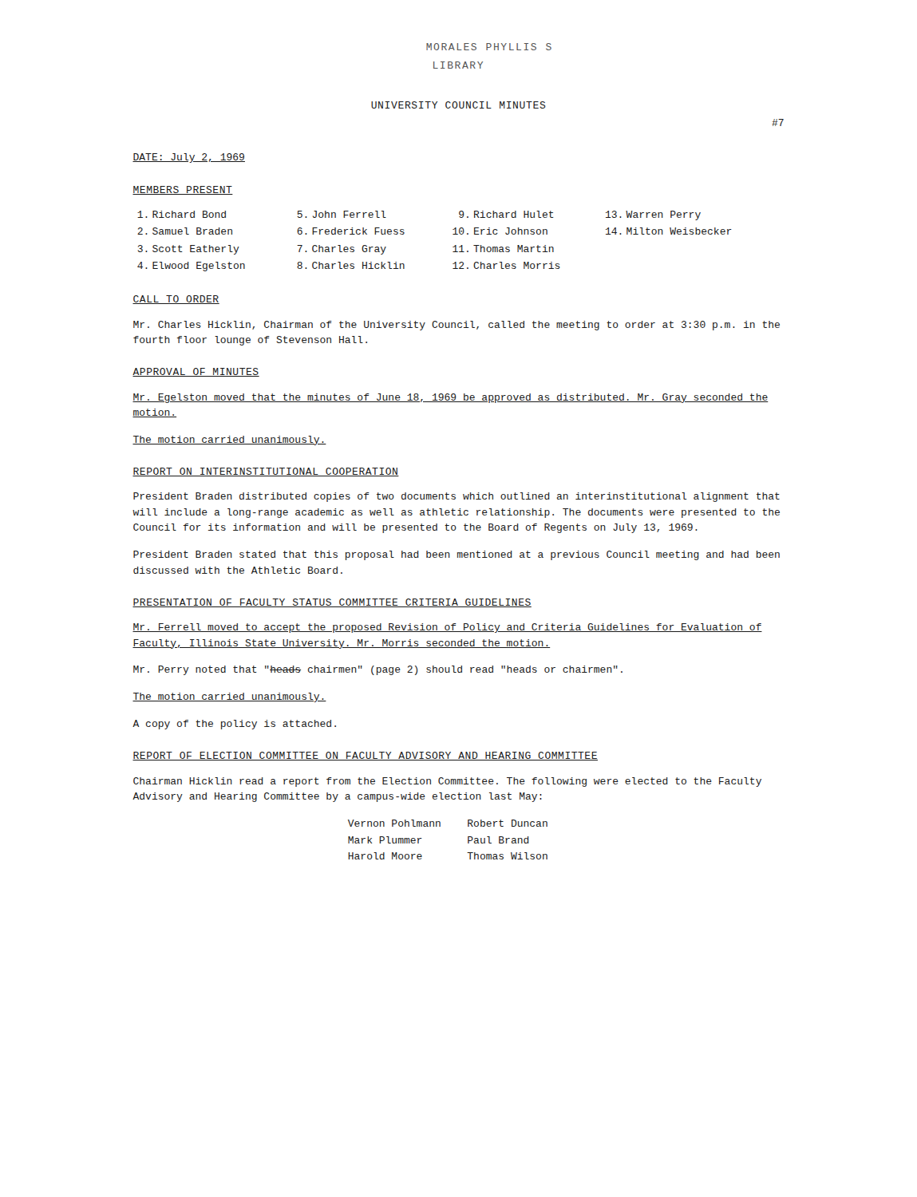MORALES PHYLLIS S
LIBRARY
UNIVERSITY COUNCIL MINUTES
#7
DATE: July 2, 1969
MEMBERS PRESENT
| 1. | Richard Bond | 5. | John Ferrell | 9. | Richard Hulet | 13. | Warren Perry |
| 2. | Samuel Braden | 6. | Frederick Fuess | 10. | Eric Johnson | 14. | Milton Weisbecker |
| 3. | Scott Eatherly | 7. | Charles Gray | 11. | Thomas Martin | | |
| 4. | Elwood Egelston | 8. | Charles Hicklin | 12. | Charles Morris | | |
CALL TO ORDER
Mr. Charles Hicklin, Chairman of the University Council, called the meeting to order at 3:30 p.m. in the fourth floor lounge of Stevenson Hall.
APPROVAL OF MINUTES
Mr. Egelston moved that the minutes of June 18, 1969 be approved as distributed. Mr. Gray seconded the motion.
The motion carried unanimously.
REPORT ON INTERINSTITUTIONAL COOPERATION
President Braden distributed copies of two documents which outlined an interinstitutional alignment that will include a long-range academic as well as athletic relationship. The documents were presented to the Council for its information and will be presented to the Board of Regents on July 13, 1969.
President Braden stated that this proposal had been mentioned at a previous Council meeting and had been discussed with the Athletic Board.
PRESENTATION OF FACULTY STATUS COMMITTEE CRITERIA GUIDELINES
Mr. Ferrell moved to accept the proposed Revision of Policy and Criteria Guidelines for Evaluation of Faculty, Illinois State University. Mr. Morris seconded the motion.
Mr. Perry noted that "heads chairmen" (page 2) should read "heads or chairmen".
The motion carried unanimously.
A copy of the policy is attached.
REPORT OF ELECTION COMMITTEE ON FACULTY ADVISORY AND HEARING COMMITTEE
Chairman Hicklin read a report from the Election Committee. The following were elected to the Faculty Advisory and Hearing Committee by a campus-wide election last May:
| Vernon Pohlmann | Robert Duncan |
| Mark Plummer | Paul Brand |
| Harold Moore | Thomas Wilson |